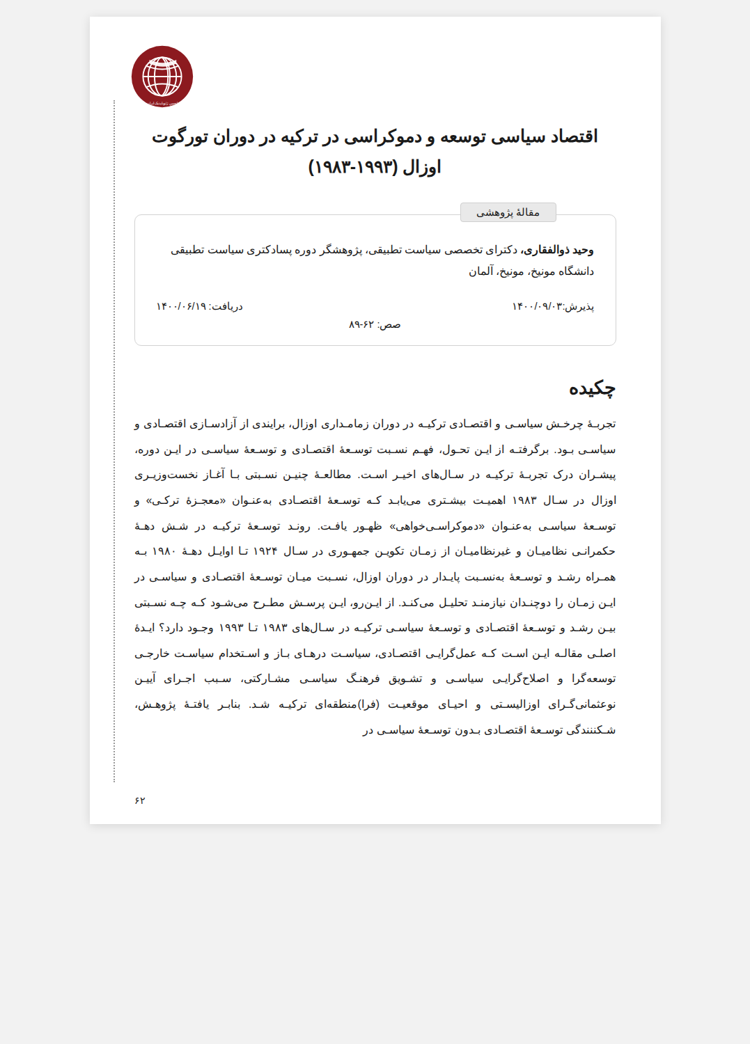انجمن ژئوپلیتیک ایران
اقتصاد سیاسی توسعه و دموکراسی در ترکیه در دوران تورگوت
اوزال (۱۹۹۳-۱۹۸۳)
مقالۀ پژوهشی
وحید ذوالفقاری، دکترای تخصصی سیاست تطبیقی، پژوهشگر دوره پسادکتری سیاست تطبیقی دانشگاه مونیخ، مونیخ، آلمان
پذیرش:۱۴۰۰/۰۹/۰۳ دریافت: ۱۴۰۰/۰۶/۱۹
صص: ۶۲-۸۹
چکیده
تجربـۀ چرخـش سیاسـی و اقتصـادی ترکیـه در دوران زمامـداری اوزال، برایندی از آزادسـازی اقتصـادی و سیاسـی بـود. برگرفتـه از ایـن تحـول، فهـم نسـبت توسـعۀ اقتصـادی و توسـعۀ سیاسـی در ایـن دوره، پیشـران درک تجربـۀ ترکیـه در سـال‌های اخیـر اسـت. مطالعـۀ چنیـن نسـبتی بـا آغـاز نخست‌وزیـری اوزال در سـال ۱۹۸۳ اهمیـت بیشـتری می‌یابـد کـه توسـعۀ اقتصـادی به‌عنـوان «معجـزۀ ترکـی» و توسـعۀ سیاسـی به‌عنـوان «دموکراسـی‌خواهی» ظهـور یافـت. رونـد توسـعۀ ترکیـه در شـش دهـۀ حکمرانـی نظامیـان و غیرنظامیـان از زمـان تکویـن جمهـوری در سـال ۱۹۲۴ تـا اوایـل دهـۀ ۱۹۸۰ بـه همـراه رشـد و توسـعۀ به‌نسـبت پایـدار در دوران اوزال، نسـبت میـان توسـعۀ اقتصـادی و سیاسـی در ایـن زمـان را دوچنـدان نیازمنـد تحلیـل می‌کنـد. از ایـن‌رو، ایـن پرسـش مطـرح می‌شـود کـه چـه نسـبتی بیـن رشـد و توسـعۀ اقتصـادی و توسـعۀ سیاسـی ترکیـه در سـال‌های ۱۹۸۳ تـا ۱۹۹۳ وجـود دارد؟ ایـدۀ اصلـی مقالـه ایـن اسـت کـه عمل‌گرایـی اقتصـادی، سیاسـت درهـای بـاز و اسـتخدام سیاسـت خارجـی توسعه‌گرا و اصلاح‌گرایـی سیاسـی و تشـویق فرهنـگ سیاسـی مشـارکتی، سـبب اجـرای آییـن نوعثمانی‌گـرای اوزالیسـتی و احیـای موقعیـت (فرا)منطقه‌ای ترکیـه شـد. بنابـر یافتـۀ پژوهـش، شـکننندگی توسـعۀ اقتصـادی بـدون توسـعۀ سیاسـی در
۶۲